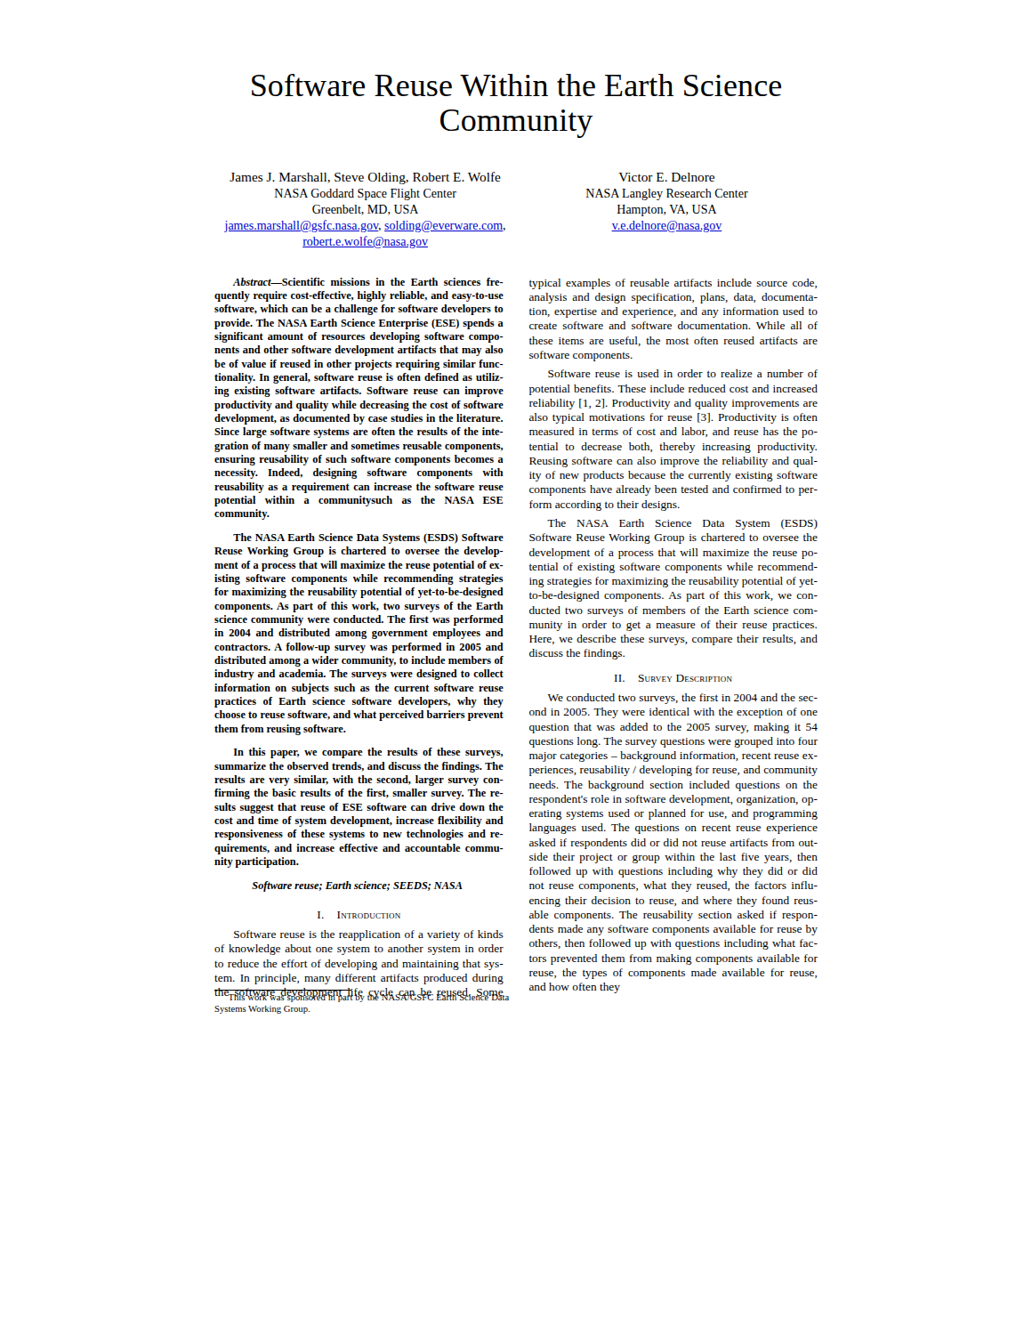Software Reuse Within the Earth Science Community
| James J. Marshall, Steve Olding, Robert E. Wolfe NASA Goddard Space Flight Center Greenbelt, MD, USA james.marshall@gsfc.nasa.gov , solding@everware.com , robert.e.wolfe@nasa.gov | Victor E. Delnore NASA Langley Research Center Hampton, VA, USA v.e.delnore@nasa.gov |
Abstract—Scientific missions in the Earth sciences frequently require cost-effective, highly reliable, and easy-to-use software, which can be a challenge for software developers to provide. The NASA Earth Science Enterprise (ESE) spends a significant amount of resources developing software components and other software development artifacts that may also be of value if reused in other projects requiring similar functionality. In general, software reuse is often defined as utilizing existing software artifacts. Software reuse can improve productivity and quality while decreasing the cost of software development, as documented by case studies in the literature. Since large software systems are often the results of the integration of many smaller and sometimes reusable components, ensuring reusability of such software components becomes a necessity. Indeed, designing software components with reusability as a requirement can increase the software reuse potential within a communitysuch as the NASA ESE community.
The NASA Earth Science Data Systems (ESDS) Software Reuse Working Group is chartered to oversee the development of a process that will maximize the reuse potential of existing software components while recommending strategies for maximizing the reusability potential of yet-to-be-designed components. As part of this work, two surveys of the Earth science community were conducted. The first was performed in 2004 and distributed among government employees and contractors. A follow-up survey was performed in 2005 and distributed among a wider community, to include members of industry and academia. The surveys were designed to collect information on subjects such as the current software reuse practices of Earth science software developers, why they choose to reuse software, and what perceived barriers prevent them from reusing software.
In this paper, we compare the results of these surveys, summarize the observed trends, and discuss the findings. The results are very similar, with the second, larger survey confirming the basic results of the first, smaller survey. The results suggest that reuse of ESE software can drive down the cost and time of system development, increase flexibility and responsiveness of these systems to new technologies and requirements, and increase effective and accountable community participation.
Software reuse; Earth science; SEEDS; NASA
I. Introduction
Software reuse is the reapplication of a variety of kinds of knowledge about one system to another system in order to reduce the effort of developing and maintaining that system. In principle, many different artifacts produced during the software development life cycle can be reused. Some typical examples of reusable artifacts include source code, analysis and design specification, plans, data, documentation, expertise and experience, and any information used to create software and software documentation. While all of these items are useful, the most often reused artifacts are software components.
Software reuse is used in order to realize a number of potential benefits. These include reduced cost and increased reliability [1, 2]. Productivity and quality improvements are also typical motivations for reuse [3]. Productivity is often measured in terms of cost and labor, and reuse has the potential to decrease both, thereby increasing productivity. Reusing software can also improve the reliability and quality of new products because the currently existing software components have already been tested and confirmed to perform according to their designs.
The NASA Earth Science Data System (ESDS) Software Reuse Working Group is chartered to oversee the development of a process that will maximize the reuse potential of existing software components while recommending strategies for maximizing the reusability potential of yet-to-be-designed components. As part of this work, we conducted two surveys of members of the Earth science community in order to get a measure of their reuse practices. Here, we describe these surveys, compare their results, and discuss the findings.
II. Survey Description
We conducted two surveys, the first in 2004 and the second in 2005. They were identical with the exception of one question that was added to the 2005 survey, making it 54 questions long. The survey questions were grouped into four major categories – background information, recent reuse experiences, reusability / developing for reuse, and community needs. The background section included questions on the respondent's role in software development, organization, operating systems used or planned for use, and programming languages used. The questions on recent reuse experience asked if respondents did or did not reuse artifacts from outside their project or group within the last five years, then followed up with questions including why they did or did not reuse components, what they reused, the factors influencing their decision to reuse, and where they found reusable components. The reusability section asked if respondents made any software components available for reuse by others, then followed up with questions including what factors prevented them from making components available for reuse, the types of components made available for reuse, and how often they
This work was sponsored in part by the NASA/GSFC Earth Science Data Systems Working Group.